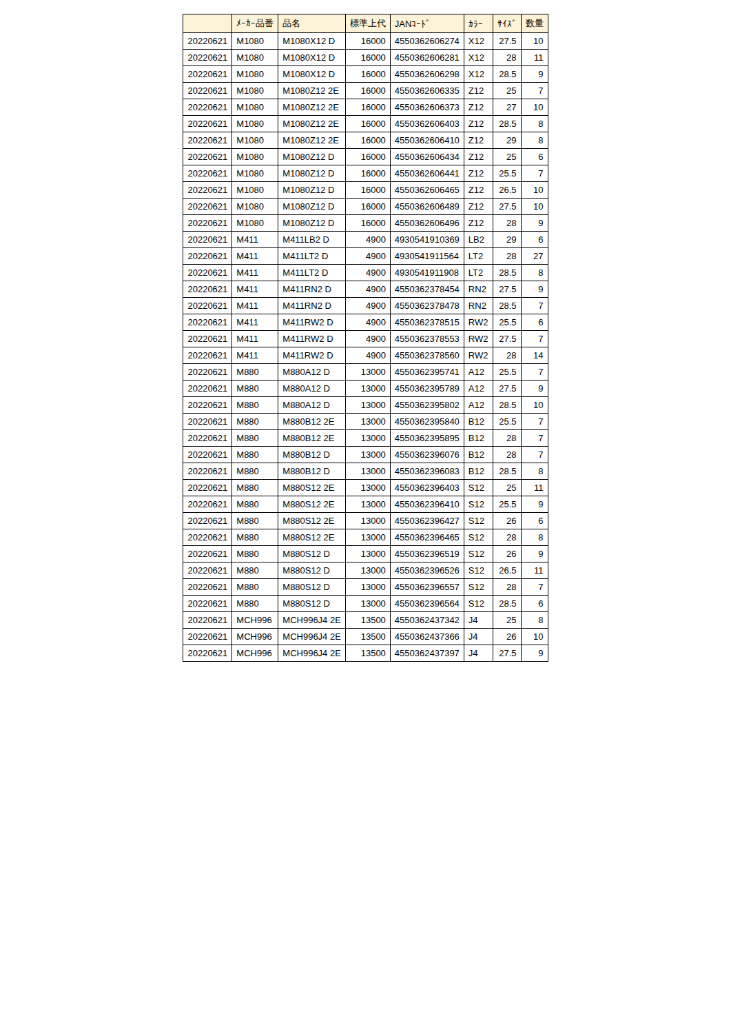| | ﾒｰｶｰ品番 | 品名 | 標準上代 | JANｺｰﾄﾞ | ｶﾗｰ | ｻｲｽﾞ | 数量 |
| --- | --- | --- | --- | --- | --- | --- | --- |
| 20220621 | M1080 | M1080X12 D | 16000 | 4550362606274 | X12 | 27.5 | 10 |
| 20220621 | M1080 | M1080X12 D | 16000 | 4550362606281 | X12 | 28 | 11 |
| 20220621 | M1080 | M1080X12 D | 16000 | 4550362606298 | X12 | 28.5 | 9 |
| 20220621 | M1080 | M1080Z12 2E | 16000 | 4550362606335 | Z12 | 25 | 7 |
| 20220621 | M1080 | M1080Z12 2E | 16000 | 4550362606373 | Z12 | 27 | 10 |
| 20220621 | M1080 | M1080Z12 2E | 16000 | 4550362606403 | Z12 | 28.5 | 8 |
| 20220621 | M1080 | M1080Z12 2E | 16000 | 4550362606410 | Z12 | 29 | 8 |
| 20220621 | M1080 | M1080Z12 D | 16000 | 4550362606434 | Z12 | 25 | 6 |
| 20220621 | M1080 | M1080Z12 D | 16000 | 4550362606441 | Z12 | 25.5 | 7 |
| 20220621 | M1080 | M1080Z12 D | 16000 | 4550362606465 | Z12 | 26.5 | 10 |
| 20220621 | M1080 | M1080Z12 D | 16000 | 4550362606489 | Z12 | 27.5 | 10 |
| 20220621 | M1080 | M1080Z12 D | 16000 | 4550362606496 | Z12 | 28 | 9 |
| 20220621 | M411 | M411LB2 D | 4900 | 4930541910369 | LB2 | 29 | 6 |
| 20220621 | M411 | M411LT2 D | 4900 | 4930541911564 | LT2 | 28 | 27 |
| 20220621 | M411 | M411LT2 D | 4900 | 4930541911908 | LT2 | 28.5 | 8 |
| 20220621 | M411 | M411RN2 D | 4900 | 4550362378454 | RN2 | 27.5 | 9 |
| 20220621 | M411 | M411RN2 D | 4900 | 4550362378478 | RN2 | 28.5 | 7 |
| 20220621 | M411 | M411RW2 D | 4900 | 4550362378515 | RW2 | 25.5 | 6 |
| 20220621 | M411 | M411RW2 D | 4900 | 4550362378553 | RW2 | 27.5 | 7 |
| 20220621 | M411 | M411RW2 D | 4900 | 4550362378560 | RW2 | 28 | 14 |
| 20220621 | M880 | M880A12 D | 13000 | 4550362395741 | A12 | 25.5 | 7 |
| 20220621 | M880 | M880A12 D | 13000 | 4550362395789 | A12 | 27.5 | 9 |
| 20220621 | M880 | M880A12 D | 13000 | 4550362395802 | A12 | 28.5 | 10 |
| 20220621 | M880 | M880B12 2E | 13000 | 4550362395840 | B12 | 25.5 | 7 |
| 20220621 | M880 | M880B12 2E | 13000 | 4550362395895 | B12 | 28 | 7 |
| 20220621 | M880 | M880B12 D | 13000 | 4550362396076 | B12 | 28 | 7 |
| 20220621 | M880 | M880B12 D | 13000 | 4550362396083 | B12 | 28.5 | 8 |
| 20220621 | M880 | M880S12 2E | 13000 | 4550362396403 | S12 | 25 | 11 |
| 20220621 | M880 | M880S12 2E | 13000 | 4550362396410 | S12 | 25.5 | 9 |
| 20220621 | M880 | M880S12 2E | 13000 | 4550362396427 | S12 | 26 | 6 |
| 20220621 | M880 | M880S12 2E | 13000 | 4550362396465 | S12 | 28 | 8 |
| 20220621 | M880 | M880S12 D | 13000 | 4550362396519 | S12 | 26 | 9 |
| 20220621 | M880 | M880S12 D | 13000 | 4550362396526 | S12 | 26.5 | 11 |
| 20220621 | M880 | M880S12 D | 13000 | 4550362396557 | S12 | 28 | 7 |
| 20220621 | M880 | M880S12 D | 13000 | 4550362396564 | S12 | 28.5 | 6 |
| 20220621 | MCH996 | MCH996J4 2E | 13500 | 4550362437342 | J4 | 25 | 8 |
| 20220621 | MCH996 | MCH996J4 2E | 13500 | 4550362437366 | J4 | 26 | 10 |
| 20220621 | MCH996 | MCH996J4 2E | 13500 | 4550362437397 | J4 | 27.5 | 9 |